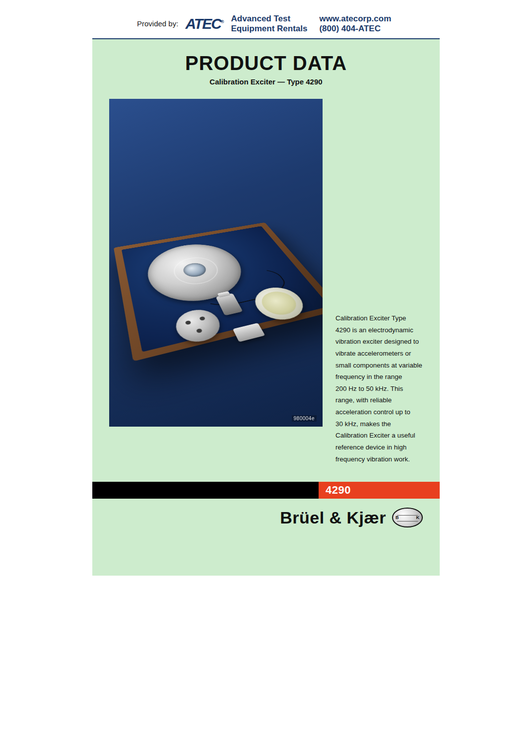Provided by: ATEC® Advanced Test
Equipment Rentals www.atecorp.com
(800) 404-ATEC
PRODUCT DATA
Calibration Exciter — Type 4290
980004e
Calibration Exciter Type 4290 is an electrodynamic vibration exciter designed to vibrate accelerometers or small components at variable frequency in the range 200 Hz to 50 kHz. This range, with reliable acceleration control up to 30 kHz, makes the Calibration Exciter a useful reference device in high frequency vibration work.
4290
Brüel & Kjær BK